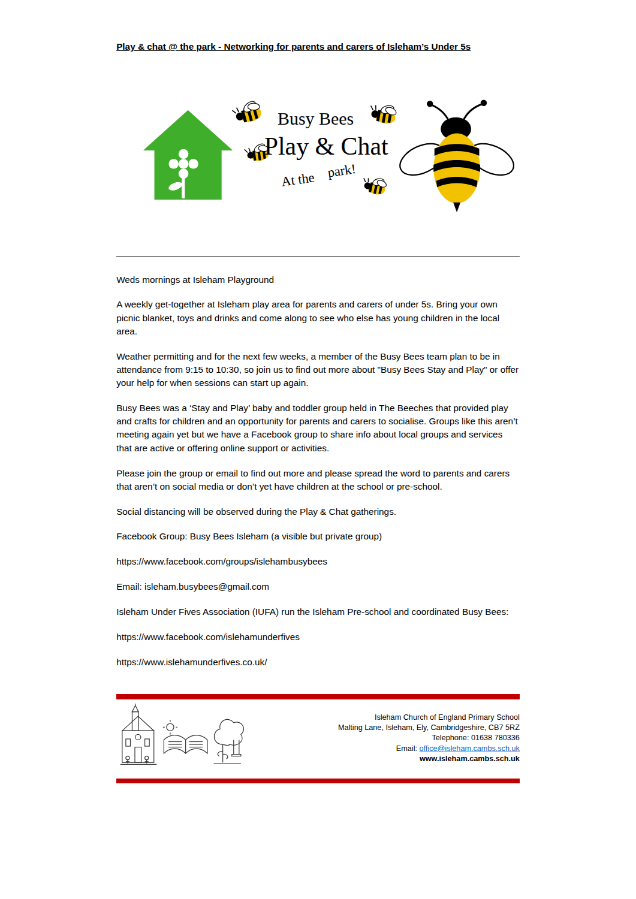Play & chat @ the park - Networking for parents and carers of Isleham’s Under 5s
Busy Bees Play & Chat At the park!
Weds mornings at Isleham Playground
A weekly get-together at Isleham play area for parents and carers of under 5s. Bring your own picnic blanket, toys and drinks and come along to see who else has young children in the local area.
Weather permitting and for the next few weeks, a member of the Busy Bees team plan to be in attendance from 9:15 to 10:30, so join us to find out more about "Busy Bees Stay and Play" or offer your help for when sessions can start up again.
Busy Bees was a ‘Stay and Play’ baby and toddler group held in The Beeches that provided play and crafts for children and an opportunity for parents and carers to socialise. Groups like this aren’t meeting again yet but we have a Facebook group to share info about local groups and services that are active or offering online support or activities.
Please join the group or email to find out more and please spread the word to parents and carers that aren’t on social media or don’t yet have children at the school or pre-school.
Social distancing will be observed during the Play & Chat gatherings.
Facebook Group: Busy Bees Isleham (a visible but private group)
https://www.facebook.com/groups/islehambusybees
Email: isleham.busybees@gmail.com
Isleham Under Fives Association (IUFA) run the Isleham Pre-school and coordinated Busy Bees:
https://www.facebook.com/islehamunderfives
https://www.islehamunderfives.co.uk/
Isleham Church of England Primary School
Malting Lane, Isleham, Ely, Cambridgeshire, CB7 5RZ
Telephone: 01638 780336
Email: office@isleham.cambs.sch.uk
www.isleham.cambs.sch.uk